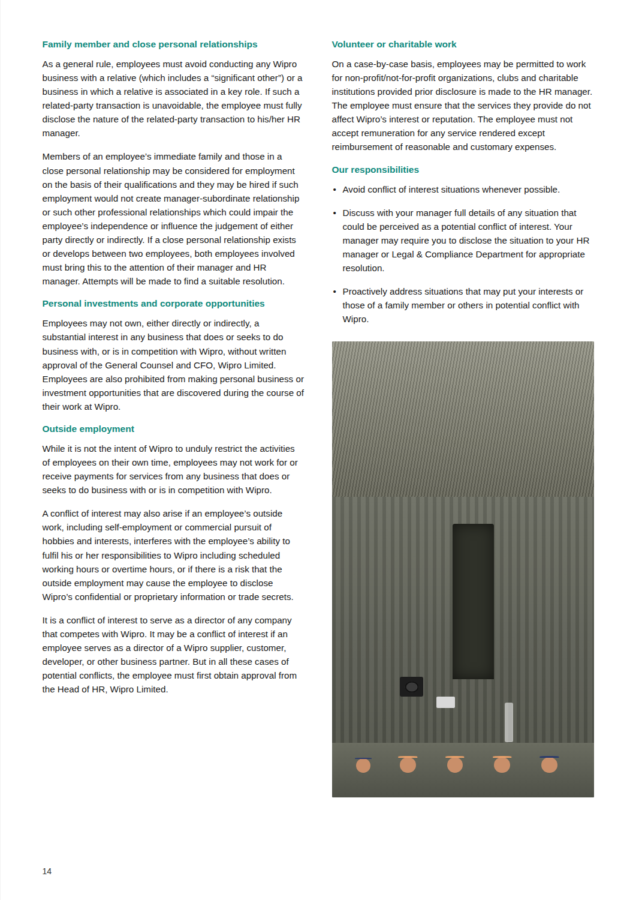Family member and close personal relationships
As a general rule, employees must avoid conducting any Wipro business with a relative (which includes a “significant other”) or a business in which a relative is associated in a key role. If such a related-party transaction is unavoidable, the employee must fully disclose the nature of the related-party transaction to his/her HR manager.
Members of an employee’s immediate family and those in a close personal relationship may be considered for employment on the basis of their qualifications and they may be hired if such employment would not create manager-subordinate relationship or such other professional relationships which could impair the employee’s independence or influence the judgement of either party directly or indirectly. If a close personal relationship exists or develops between two employees, both employees involved must bring this to the attention of their manager and HR manager. Attempts will be made to find a suitable resolution.
Personal investments and corporate opportunities
Employees may not own, either directly or indirectly, a substantial interest in any business that does or seeks to do business with, or is in competition with Wipro, without written approval of the General Counsel and CFO, Wipro Limited. Employees are also prohibited from making personal business or investment opportunities that are discovered during the course of their work at Wipro.
Outside employment
While it is not the intent of Wipro to unduly restrict the activities of employees on their own time, employees may not work for or receive payments for services from any business that does or seeks to do business with or is in competition with Wipro.
A conflict of interest may also arise if an employee’s outside work, including self-employment or commercial pursuit of hobbies and interests, interferes with the employee’s ability to fulfil his or her responsibilities to Wipro including scheduled working hours or overtime hours, or if there is a risk that the outside employment may cause the employee to disclose Wipro’s confidential or proprietary information or trade secrets.
It is a conflict of interest to serve as a director of any company that competes with Wipro. It may be a conflict of interest if an employee serves as a director of a Wipro supplier, customer, developer, or other business partner. But in all these cases of potential conflicts, the employee must first obtain approval from the Head of HR, Wipro Limited.
Volunteer or charitable work
On a case-by-case basis, employees may be permitted to work for non-profit/not-for-profit organizations, clubs and charitable institutions provided prior disclosure is made to the HR manager. The employee must ensure that the services they provide do not affect Wipro’s interest or reputation. The employee must not accept remuneration for any service rendered except reimbursement of reasonable and customary expenses.
Our responsibilities
Avoid conflict of interest situations whenever possible.
Discuss with your manager full details of any situation that could be perceived as a potential conflict of interest. Your manager may require you to disclose the situation to your HR manager or Legal & Compliance Department for appropriate resolution.
Proactively address situations that may put your interests or those of a family member or others in potential conflict with Wipro.
RZ
14